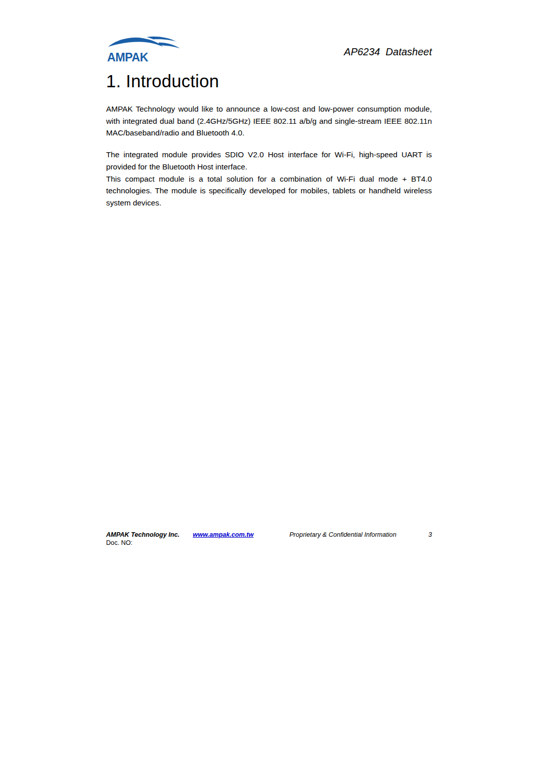AMPAK
AP6234 Datasheet
1. Introduction
AMPAK Technology would like to announce a low-cost and low-power consumption module, with integrated dual band (2.4GHz/5GHz) IEEE 802.11 a/b/g and single-stream IEEE 802.11n MAC/baseband/radio and Bluetooth 4.0.
The integrated module provides SDIO V2.0 Host interface for Wi-Fi, high-speed UART is provided for the Bluetooth Host interface.
This compact module is a total solution for a combination of Wi-Fi dual mode + BT4.0 technologies. The module is specifically developed for mobiles, tablets or handheld wireless system devices.
AMPAK Technology Inc. www.ampak.com.tw Doc. NO:
Proprietary & Confidential Information
3